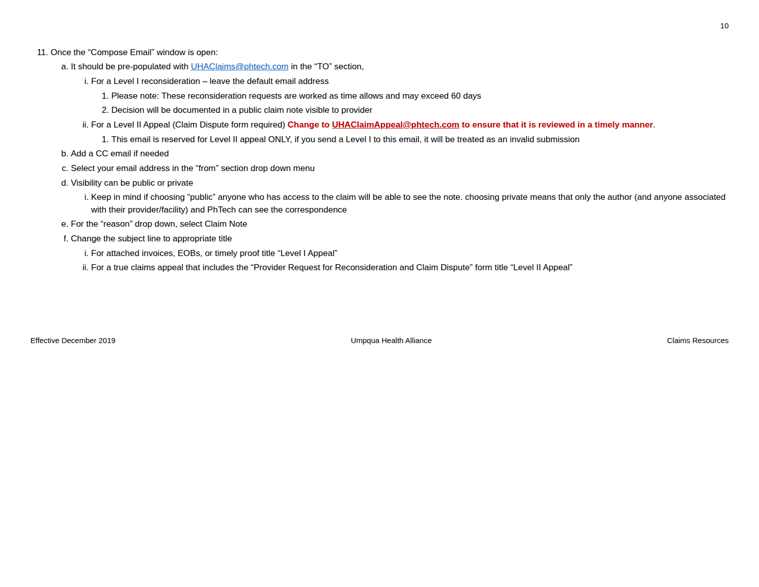10
Once the “Compose Email” window is open:
It should be pre-populated with UHAClaims@phtech.com in the “TO” section,
For a Level I reconsideration – leave the default email address
Please note: These reconsideration requests are worked as time allows and may exceed 60 days
Decision will be documented in a public claim note visible to provider
For a Level II Appeal (Claim Dispute form required) Change to UHAClaimAppeal@phtech.com to ensure that it is reviewed in a timely manner.
This email is reserved for Level II appeal ONLY, if you send a Level I to this email, it will be treated as an invalid submission
Add a CC email if needed
Select your email address in the “from” section drop down menu
Visibility can be public or private
Keep in mind if choosing “public” anyone who has access to the claim will be able to see the note. choosing private means that only the author (and anyone associated with their provider/facility) and PhTech can see the correspondence
For the “reason” drop down, select Claim Note
Change the subject line to appropriate title
For attached invoices, EOBs, or timely proof title “Level I Appeal”
For a true claims appeal that includes the “Provider Request for Reconsideration and Claim Dispute” form title “Level II Appeal”
Effective December 2019 Umpqua Health Alliance Claims Resources